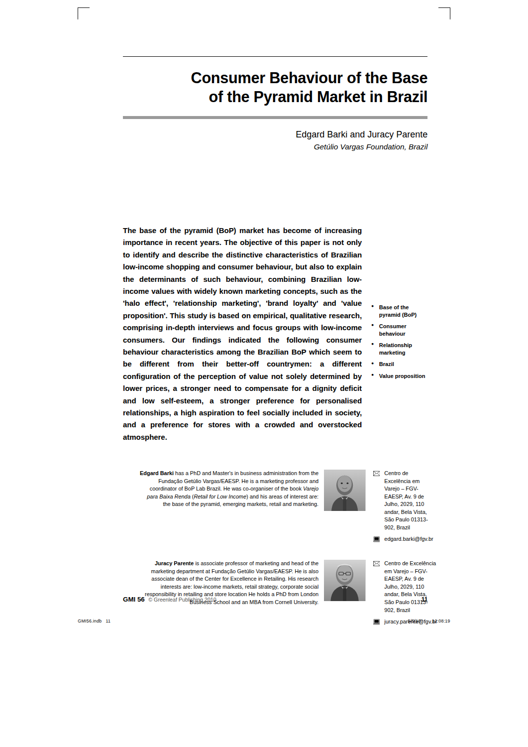Consumer Behaviour of the Base
of the Pyramid Market in Brazil
Edgard Barki and Juracy Parente
Getúlio Vargas Foundation, Brazil
The base of the pyramid (BoP) market has become of increasing importance in recent years. The objective of this paper is not only to identify and describe the distinctive characteristics of Brazilian low-income shopping and consumer behaviour, but also to explain the determinants of such behaviour, combining Brazilian low-income values with widely known marketing concepts, such as the 'halo effect', 'relationship marketing', 'brand loyalty' and 'value proposition'. This study is based on empirical, qualitative research, comprising in-depth interviews and focus groups with low-income consumers. Our findings indicated the following consumer behaviour characteristics among the Brazilian BoP which seem to be different from their better-off countrymen: a different configuration of the perception of value not solely determined by lower prices, a stronger need to compensate for a dignity deficit and low self-esteem, a stronger preference for personalised relationships, a high aspiration to feel socially included in society, and a preference for stores with a crowded and overstocked atmosphere.
Base of the pyramid (BoP)
Consumer behaviour
Relationship marketing
Brazil
Value proposition
Edgard Barki has a PhD and Master's in business administration from the Fundação Getúlio Vargas/EAESP. He is a marketing professor and coordinator of BoP Lab Brazil. He was co-organiser of the book Varejo para Baixa Renda (Retail for Low Income) and his areas of interest are: the base of the pyramid, emerging markets, retail and marketing.
Centro de Excelência em Varejo – FGV-EAESP, Av. 9 de Julho, 2029, 110 andar, Bela Vista, São Paulo 01313-902, Brazil
edgard.barki@fgv.br
Juracy Parente is associate professor of marketing and head of the marketing department at Fundação Getúlio Vargas/EAESP. He is also associate dean of the Center for Excellence in Retailing. His research interests are: low-income markets, retail strategy, corporate social responsibility in retailing and store location He holds a PhD from London Business School and an MBA from Cornell University.
Centro de Excelência em Varejo – FGV-EAESP, Av. 9 de Julho, 2029, 110 andar, Bela Vista, São Paulo 01313-902, Brazil
juracy.parente@fgv.br
GMI 56© Greenleaf Publishing 2010
11
GMI56.indb 11
5/5/1012:08:19